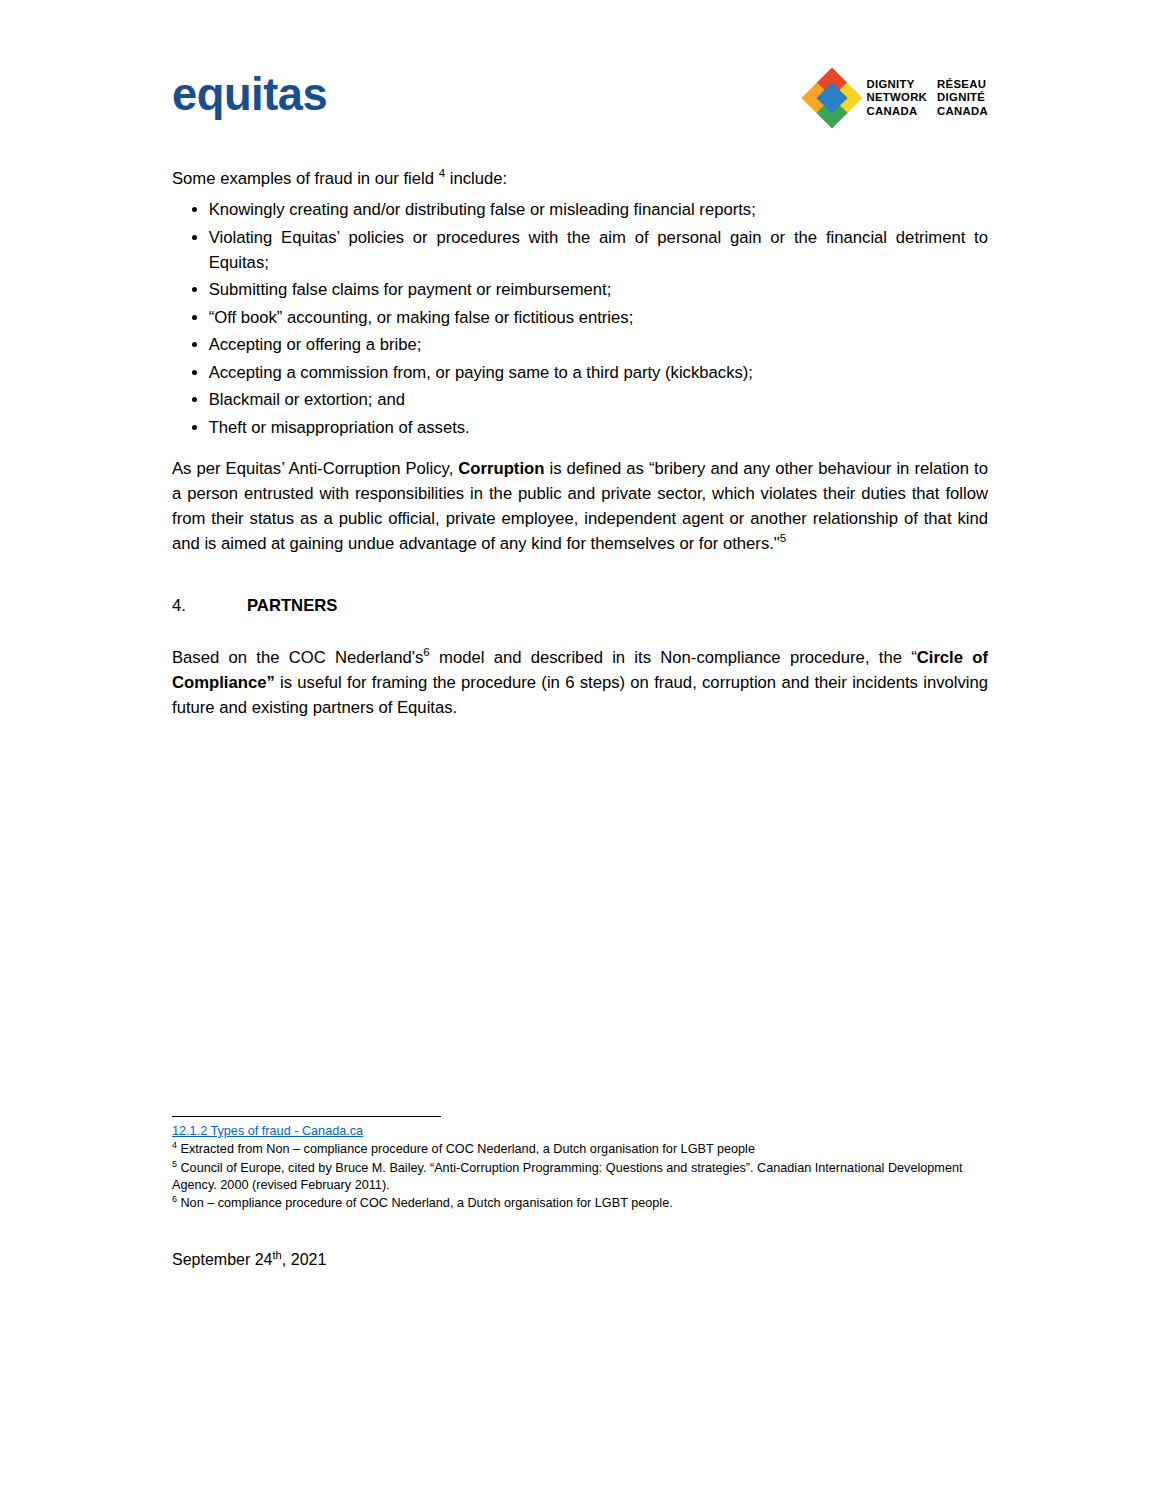equitas
DIGNITY
NETWORK
CANADA
RÉSEAU
DIGNITÉ
CANADA
Some examples of fraud in our field 4 include:
Knowingly creating and/or distributing false or misleading financial reports;
Violating Equitas’ policies or procedures with the aim of personal gain or the financial detriment to Equitas;
Submitting false claims for payment or reimbursement;
“Off book” accounting, or making false or fictitious entries;
Accepting or offering a bribe;
Accepting a commission from, or paying same to a third party (kickbacks);
Blackmail or extortion; and
Theft or misappropriation of assets.
As per Equitas’ Anti-Corruption Policy, Corruption is defined as “bribery and any other behaviour in relation to a person entrusted with responsibilities in the public and private sector, which violates their duties that follow from their status as a public official, private employee, independent agent or another relationship of that kind and is aimed at gaining undue advantage of any kind for themselves or for others."5
4. PARTNERS
Based on the COC Nederland's6 model and described in its Non-compliance procedure, the “Circle of Compliance” is useful for framing the procedure (in 6 steps) on fraud, corruption and their incidents involving future and existing partners of Equitas.
12.1.2 Types of fraud - Canada.ca
4 Extracted from Non – compliance procedure of COC Nederland, a Dutch organisation for LGBT people
5 Council of Europe, cited by Bruce M. Bailey. “Anti-Corruption Programming: Questions and strategies”. Canadian International Development Agency. 2000 (revised February 2011).
6 Non – compliance procedure of COC Nederland, a Dutch organisation for LGBT people.
September 24th, 2021